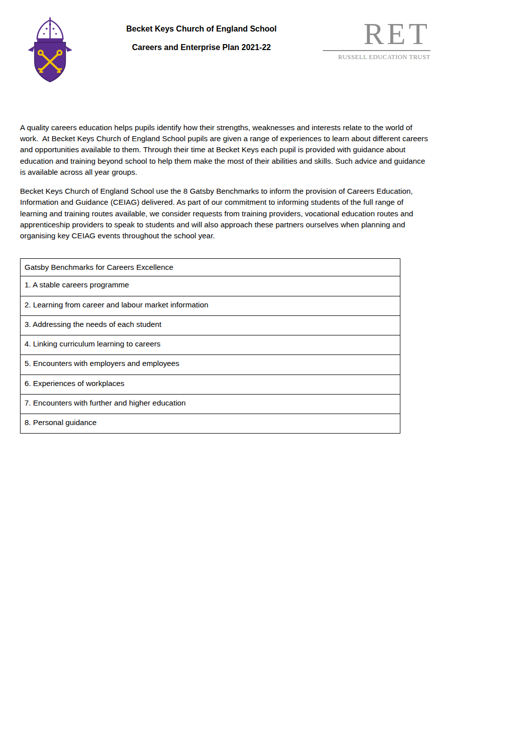Becket Keys Church of England School
Careers and Enterprise Plan 2021-22
RET
RUSSELL EDUCATION TRUST
A quality careers education helps pupils identify how their strengths, weaknesses and interests relate to the world of work. At Becket Keys Church of England School pupils are given a range of experiences to learn about different careers and opportunities available to them. Through their time at Becket Keys each pupil is provided with guidance about education and training beyond school to help them make the most of their abilities and skills. Such advice and guidance is available across all year groups.
Becket Keys Church of England School use the 8 Gatsby Benchmarks to inform the provision of Careers Education, Information and Guidance (CEIAG) delivered. As part of our commitment to informing students of the full range of learning and training routes available, we consider requests from training providers, vocational education routes and apprenticeship providers to speak to students and will also approach these partners ourselves when planning and organising key CEIAG events throughout the school year.
| Gatsby Benchmarks for Careers Excellence |
| 1. A stable careers programme |
| 2. Learning from career and labour market information |
| 3. Addressing the needs of each student |
| 4. Linking curriculum learning to careers |
| 5. Encounters with employers and employees |
| 6. Experiences of workplaces |
| 7. Encounters with further and higher education |
| 8. Personal guidance |